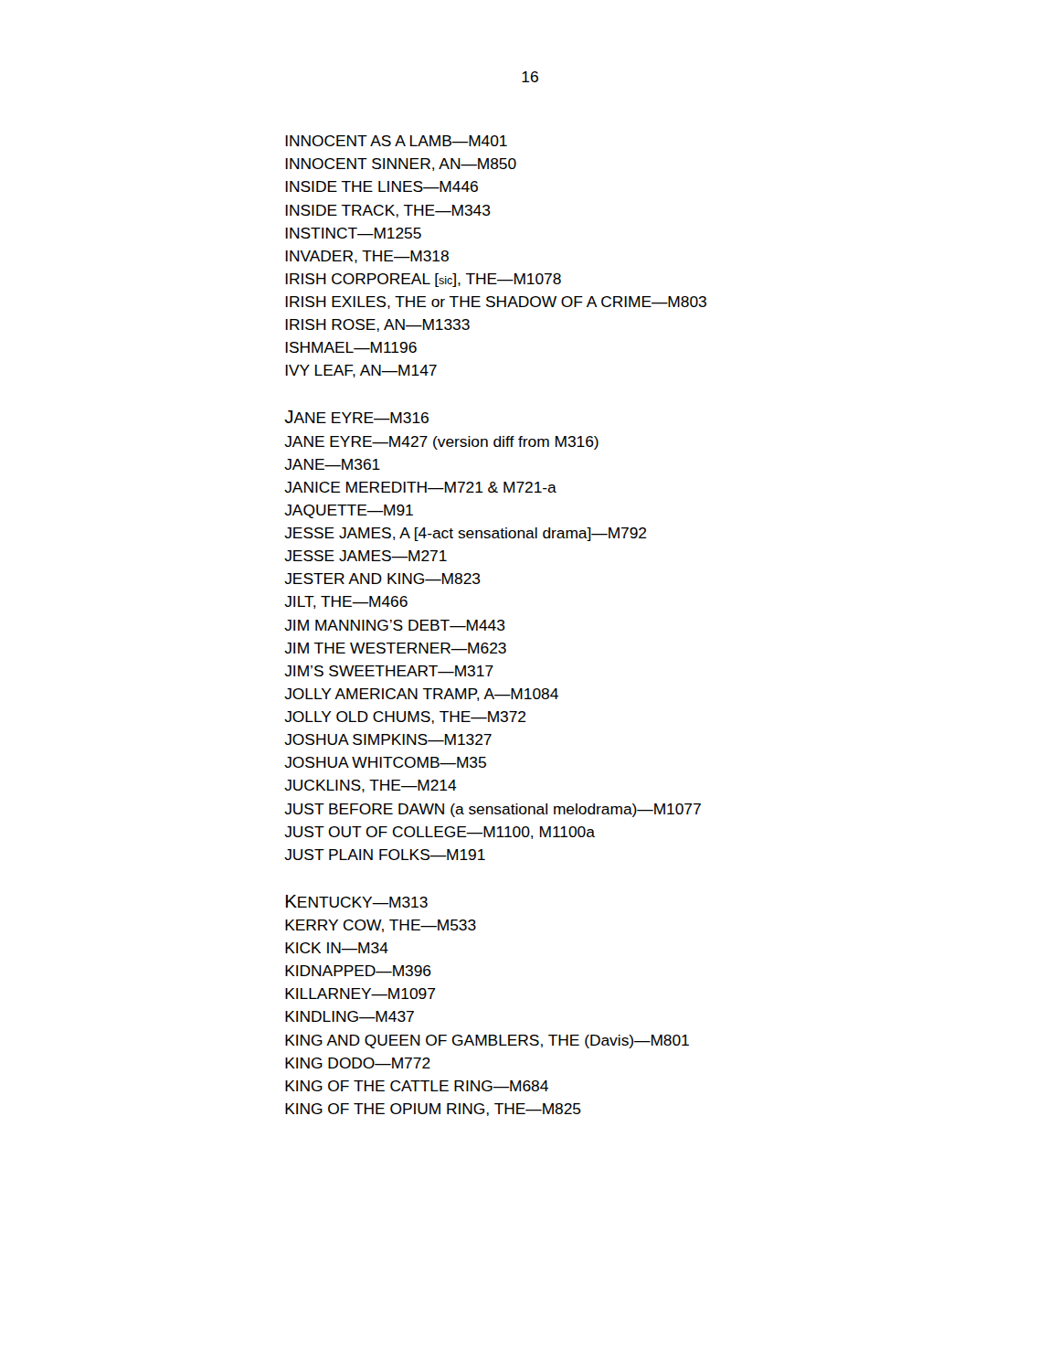16
INNOCENT AS A LAMB—M401
INNOCENT SINNER, AN—M850
INSIDE THE LINES—M446
INSIDE TRACK, THE—M343
INSTINCT—M1255
INVADER, THE—M318
IRISH CORPOREAL [sic], THE—M1078
IRISH EXILES, THE or THE SHADOW OF A CRIME—M803
IRISH ROSE, AN—M1333
ISHMAEL—M1196
IVY LEAF, AN—M147
JANE EYRE—M316
JANE EYRE—M427 (version diff from M316)
JANE—M361
JANICE MEREDITH—M721 & M721-a
JAQUETTE—M91
JESSE JAMES, A [4-act sensational drama]—M792
JESSE JAMES—M271
JESTER AND KING—M823
JILT, THE—M466
JIM MANNING’S DEBT—M443
JIM THE WESTERNER—M623
JIM’S SWEETHEART—M317
JOLLY AMERICAN TRAMP, A—M1084
JOLLY OLD CHUMS, THE—M372
JOSHUA SIMPKINS—M1327
JOSHUA WHITCOMB—M35
JUCKLINS, THE—M214
JUST BEFORE DAWN (a sensational melodrama)—M1077
JUST OUT OF COLLEGE—M1100, M1100a
JUST PLAIN FOLKS—M191
KENTUCKY—M313
KERRY COW, THE—M533
KICK IN—M34
KIDNAPPED—M396
KILLARNEY—M1097
KINDLING—M437
KING AND QUEEN OF GAMBLERS, THE (Davis)—M801
KING DODO—M772
KING OF THE CATTLE RING—M684
KING OF THE OPIUM RING, THE—M825